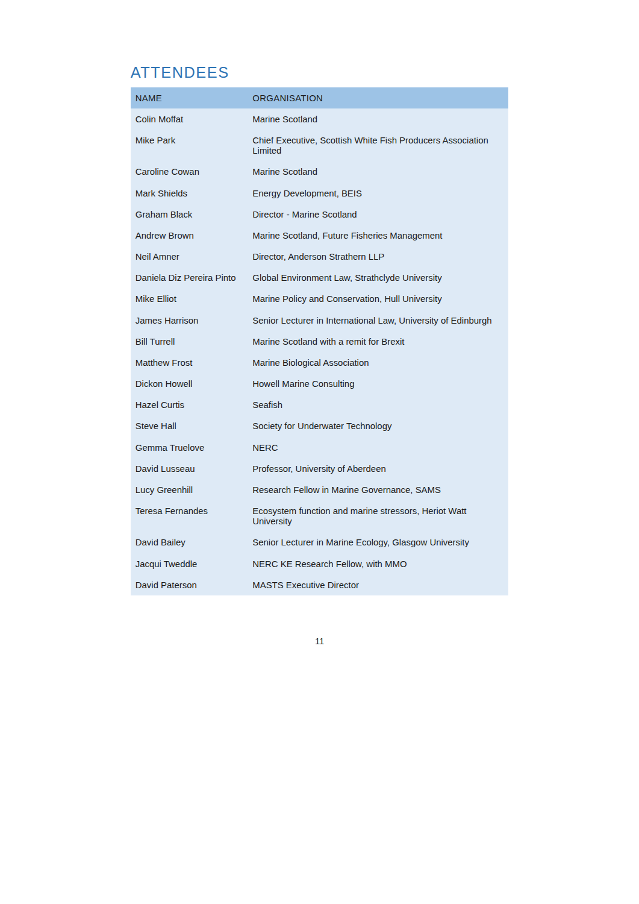ATTENDEES
| NAME | ORGANISATION |
| --- | --- |
| Colin Moffat | Marine Scotland |
| Mike Park | Chief Executive, Scottish White Fish Producers Association Limited |
| Caroline Cowan | Marine Scotland |
| Mark Shields | Energy Development, BEIS |
| Graham Black | Director - Marine Scotland |
| Andrew Brown | Marine Scotland, Future Fisheries Management |
| Neil Amner | Director, Anderson Strathern LLP |
| Daniela Diz Pereira Pinto | Global Environment Law, Strathclyde University |
| Mike Elliot | Marine Policy and Conservation, Hull University |
| James Harrison | Senior Lecturer in International Law, University of Edinburgh |
| Bill Turrell | Marine Scotland with a remit for Brexit |
| Matthew Frost | Marine Biological Association |
| Dickon Howell | Howell Marine Consulting |
| Hazel Curtis | Seafish |
| Steve Hall | Society for Underwater Technology |
| Gemma Truelove | NERC |
| David Lusseau | Professor, University of Aberdeen |
| Lucy Greenhill | Research Fellow in Marine Governance, SAMS |
| Teresa Fernandes | Ecosystem function and marine stressors, Heriot Watt University |
| David Bailey | Senior Lecturer in Marine Ecology, Glasgow University |
| Jacqui Tweddle | NERC KE Research Fellow, with MMO |
| David Paterson | MASTS Executive Director |
11